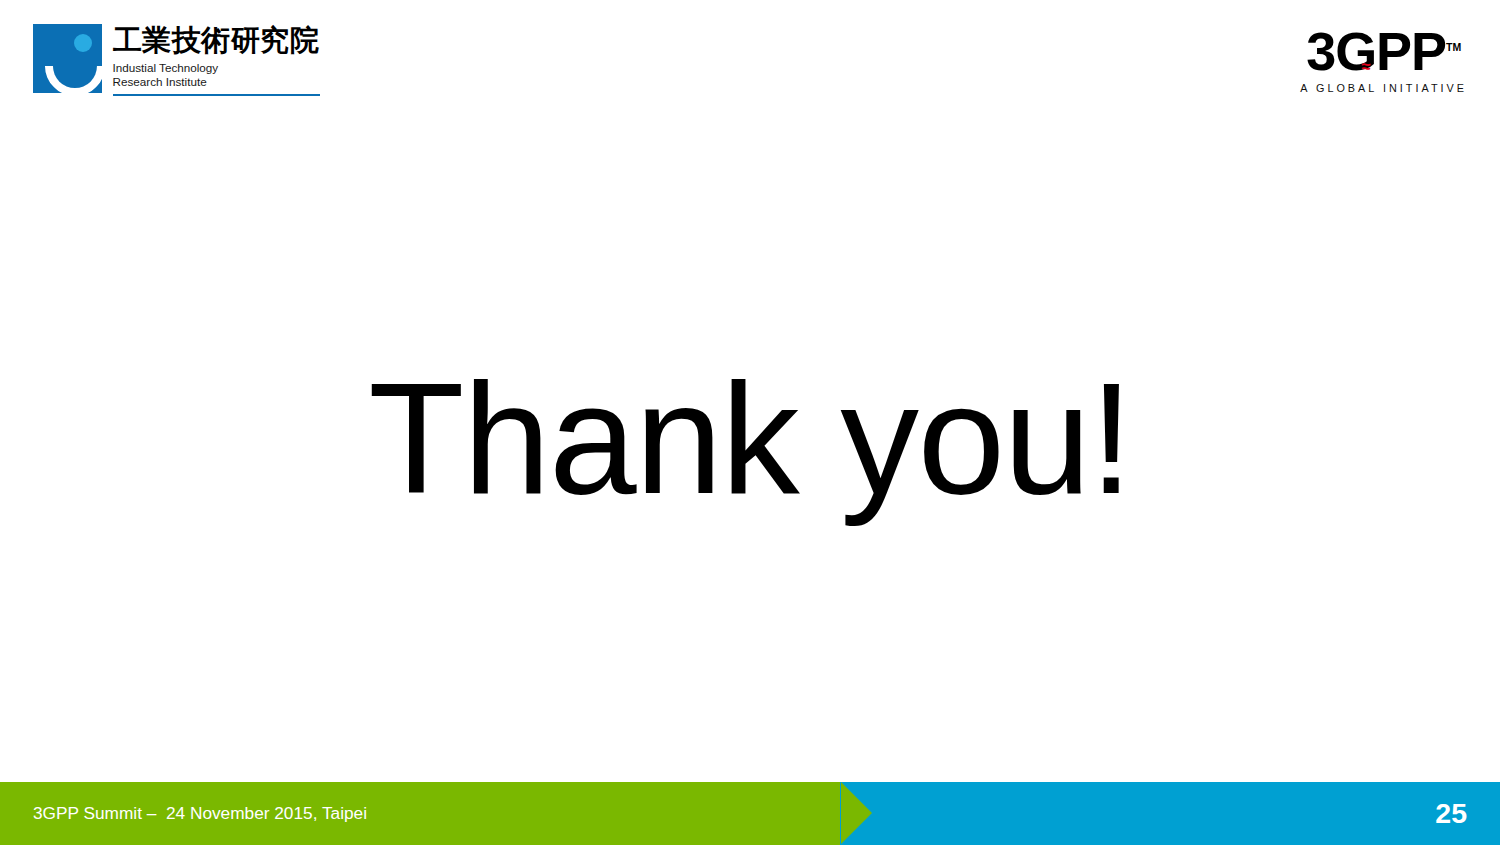工業技術研究院
Industial Technology
Research Institute
3G≈PPTM
A GLOBAL INITIATIVE
Thank you!
3GPP Summit – 24 November 2015, Taipei
25